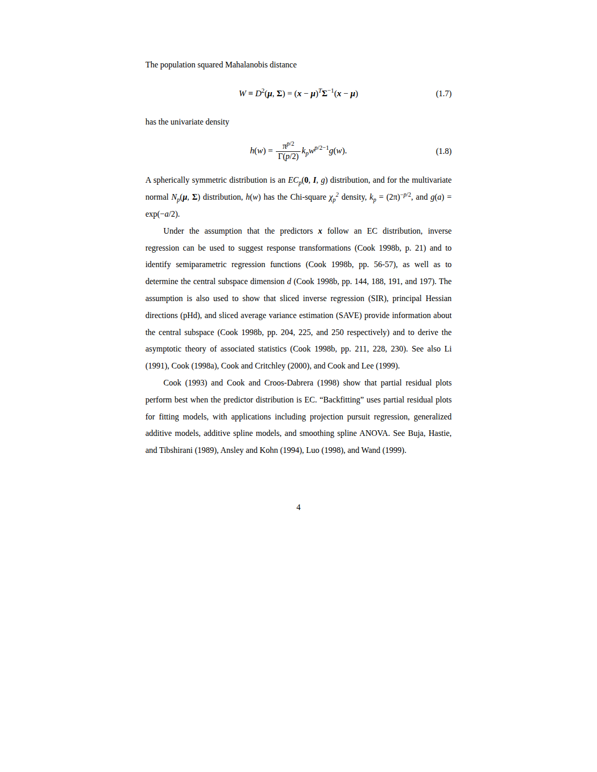The population squared Mahalanobis distance
W ≡ D2(μ, Σ) = (x − μ)TΣ−1(x − μ) (1.7)
has the univariate density
h(w) = πp/2 Γ(p/2) kpwp/2−1g(w). (1.8)
A spherically symmetric distribution is an ECp(0, I, g) distribution, and for the multivariate normal Np(μ, Σ) distribution, h(w) has the Chi-square χp2 density, kp = (2π)−p/2, and g(a) = exp(−a/2).
Under the assumption that the predictors x follow an EC distribution, inverse regression can be used to suggest response transformations (Cook 1998b, p. 21) and to identify semiparametric regression functions (Cook 1998b, pp. 56-57), as well as to determine the central subspace dimension d (Cook 1998b, pp. 144, 188, 191, and 197). The assumption is also used to show that sliced inverse regression (SIR), principal Hessian directions (pHd), and sliced average variance estimation (SAVE) provide information about the central subspace (Cook 1998b, pp. 204, 225, and 250 respectively) and to derive the asymptotic theory of associated statistics (Cook 1998b, pp. 211, 228, 230). See also Li (1991), Cook (1998a), Cook and Critchley (2000), and Cook and Lee (1999).
Cook (1993) and Cook and Croos-Dabrera (1998) show that partial residual plots perform best when the predictor distribution is EC. “Backfitting” uses partial residual plots for fitting models, with applications including projection pursuit regression, generalized additive models, additive spline models, and smoothing spline ANOVA. See Buja, Hastie, and Tibshirani (1989), Ansley and Kohn (1994), Luo (1998), and Wand (1999).
4